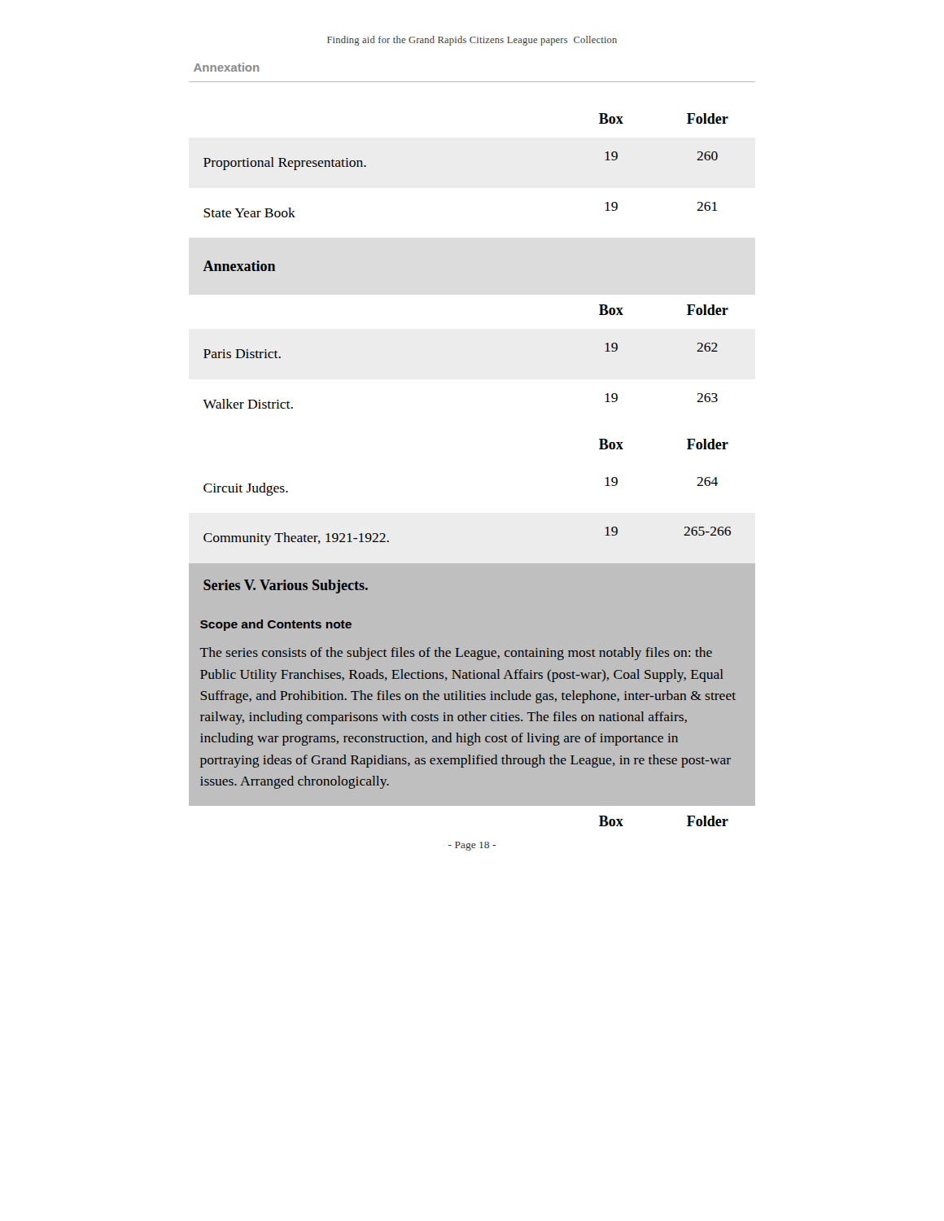Finding aid for the Grand Rapids Citizens League papers Collection
Annexation
| | Box | Folder |
| Proportional Representation. | 19 | 260 |
| State Year Book | 19 | 261 |
| Annexation |
| | Box | Folder |
| Paris District. | 19 | 262 |
| Walker District. | 19 | 263 |
| | Box | Folder |
| Circuit Judges. | 19 | 264 |
| Community Theater, 1921-1922. | 19 | 265-266 |
| Series V. Various Subjects. |
| Scope and Contents note The series consists of the subject files of the League, containing most notably files on: the Public Utility Franchises, Roads, Elections, National Affairs (post-war), Coal Supply, Equal Suffrage, and Prohibition. The files on the utilities include gas, telephone, inter-urban & street railway, including comparisons with costs in other cities. The files on national affairs, including war programs, reconstruction, and high cost of living are of importance in portraying ideas of Grand Rapidians, as exemplified through the League, in re these post-war issues. Arranged chronologically. |
| | Box | Folder |
- Page 18 -